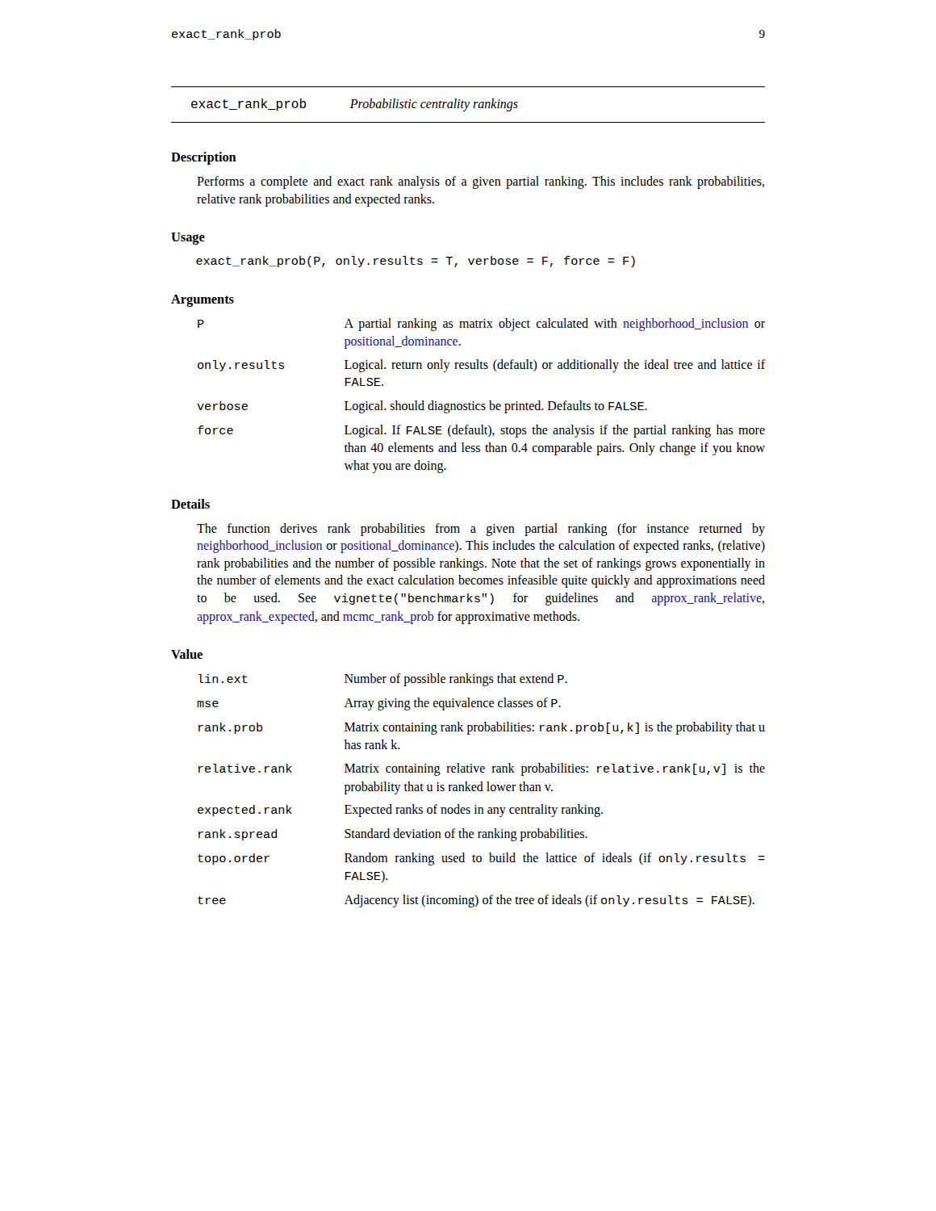exact_rank_prob 9
| exact_rank_prob | Probabilistic centrality rankings |
Description
Performs a complete and exact rank analysis of a given partial ranking. This includes rank probabilities, relative rank probabilities and expected ranks.
Usage
exact_rank_prob(P, only.results = T, verbose = F, force = F)
Arguments
P
A partial ranking as matrix object calculated with neighborhood_inclusion or positional_dominance.
only.results
Logical. return only results (default) or additionally the ideal tree and lattice if FALSE.
verbose
Logical. should diagnostics be printed. Defaults to FALSE.
force
Logical. If FALSE (default), stops the analysis if the partial ranking has more than 40 elements and less than 0.4 comparable pairs. Only change if you know what you are doing.
Details
The function derives rank probabilities from a given partial ranking (for instance returned by neighborhood_inclusion or positional_dominance). This includes the calculation of expected ranks, (relative) rank probabilities and the number of possible rankings. Note that the set of rankings grows exponentially in the number of elements and the exact calculation becomes infeasible quite quickly and approximations need to be used. See vignette("benchmarks") for guidelines and approx_rank_relative, approx_rank_expected, and mcmc_rank_prob for approximative methods.
Value
lin.ext
Number of possible rankings that extend P.
mse
Array giving the equivalence classes of P.
rank.prob
Matrix containing rank probabilities: rank.prob[u,k] is the probability that u has rank k.
relative.rank
Matrix containing relative rank probabilities: relative.rank[u,v] is the probability that u is ranked lower than v.
expected.rank
Expected ranks of nodes in any centrality ranking.
rank.spread
Standard deviation of the ranking probabilities.
topo.order
Random ranking used to build the lattice of ideals (if only.results = FALSE).
tree
Adjacency list (incoming) of the tree of ideals (if only.results = FALSE).